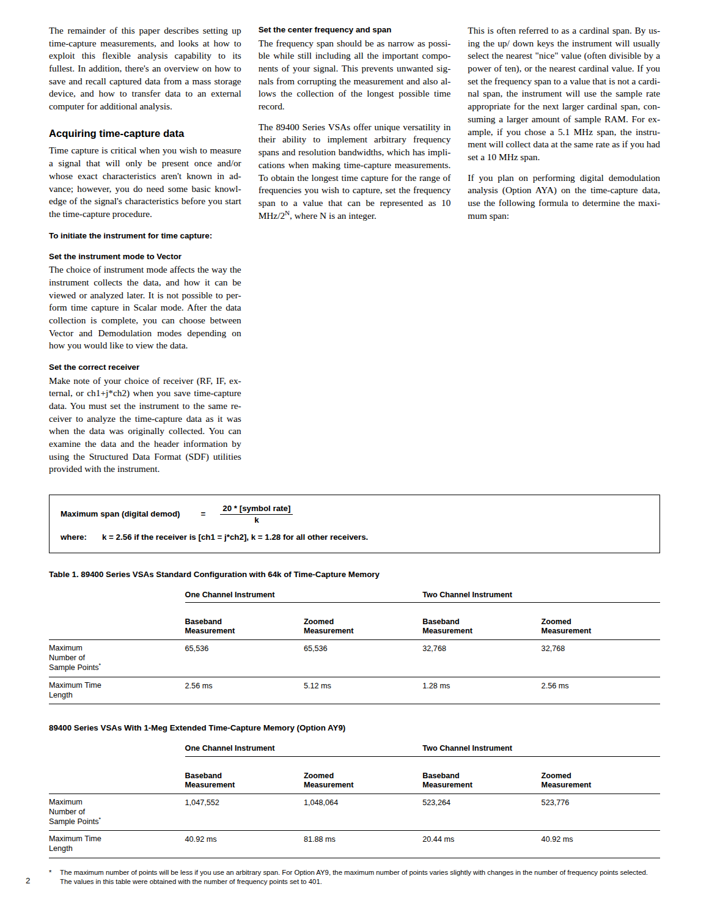The remainder of this paper describes setting up time-capture measurements, and looks at how to exploit this flexible analysis capability to its fullest. In addition, there's an overview on how to save and recall captured data from a mass storage device, and how to transfer data to an external computer for additional analysis.
Acquiring time-capture data
Time capture is critical when you wish to measure a signal that will only be present once and/or whose exact characteristics aren't known in advance; however, you do need some basic knowledge of the signal's characteristics before you start the time-capture procedure.
To initiate the instrument for time capture:
Set the instrument mode to Vector
The choice of instrument mode affects the way the instrument collects the data, and how it can be viewed or analyzed later. It is not possible to perform time capture in Scalar mode. After the data collection is complete, you can choose between Vector and Demodulation modes depending on how you would like to view the data.
Set the correct receiver
Make note of your choice of receiver (RF, IF, external, or ch1+j*ch2) when you save time-capture data. You must set the instrument to the same receiver to analyze the time-capture data as it was when the data was originally collected. You can examine the data and the header information by using the Structured Data Format (SDF) utilities provided with the instrument.
Set the center frequency and span
The frequency span should be as narrow as possible while still including all the important components of your signal. This prevents unwanted signals from corrupting the measurement and also allows the collection of the longest possible time record.
The 89400 Series VSAs offer unique versatility in their ability to implement arbitrary frequency spans and resolution bandwidths, which has implications when making time-capture measurements. To obtain the longest time capture for the range of frequencies you wish to capture, set the frequency span to a value that can be represented as 10 MHz/2N, where N is an integer.
This is often referred to as a cardinal span. By using the up/ down keys the instrument will usually select the nearest "nice" value (often divisible by a power of ten), or the nearest cardinal value. If you set the frequency span to a value that is not a cardinal span, the instrument will use the sample rate appropriate for the next larger cardinal span, consuming a larger amount of sample RAM. For example, if you chose a 5.1 MHz span, the instrument will collect data at the same rate as if you had set a 10 MHz span.
If you plan on performing digital demodulation analysis (Option AYA) on the time-capture data, use the following formula to determine the maximum span:
Maximum span (digital demod) = 20 * [symbol rate] k
where: k = 2.56 if the receiver is [ch1 = j*ch2], k = 1.28 for all other receivers.
Table 1. 89400 Series VSAs Standard Configuration with 64k of Time-Capture Memory
| | One Channel Instrument | Two Channel Instrument |
| | Baseband Measurement | Zoomed Measurement | Baseband Measurement | Zoomed Measurement |
| Maximum Number of Sample Points * | 65,536 | 65,536 | 32,768 | 32,768 |
| Maximum Time Length | 2.56 ms | 5.12 ms | 1.28 ms | 2.56 ms |
89400 Series VSAs With 1-Meg Extended Time-Capture Memory (Option AY9)
| | One Channel Instrument | Two Channel Instrument |
| | Baseband Measurement | Zoomed Measurement | Baseband Measurement | Zoomed Measurement |
| Maximum Number of Sample Points * | 1,047,552 | 1,048,064 | 523,264 | 523,776 |
| Maximum Time Length | 40.92 ms | 81.88 ms | 20.44 ms | 40.92 ms |
* The maximum number of points will be less if you use an arbitrary span. For Option AY9, the maximum number of points varies slightly with changes in the number of frequency points selected. The values in this table were obtained with the number of frequency points set to 401.
2